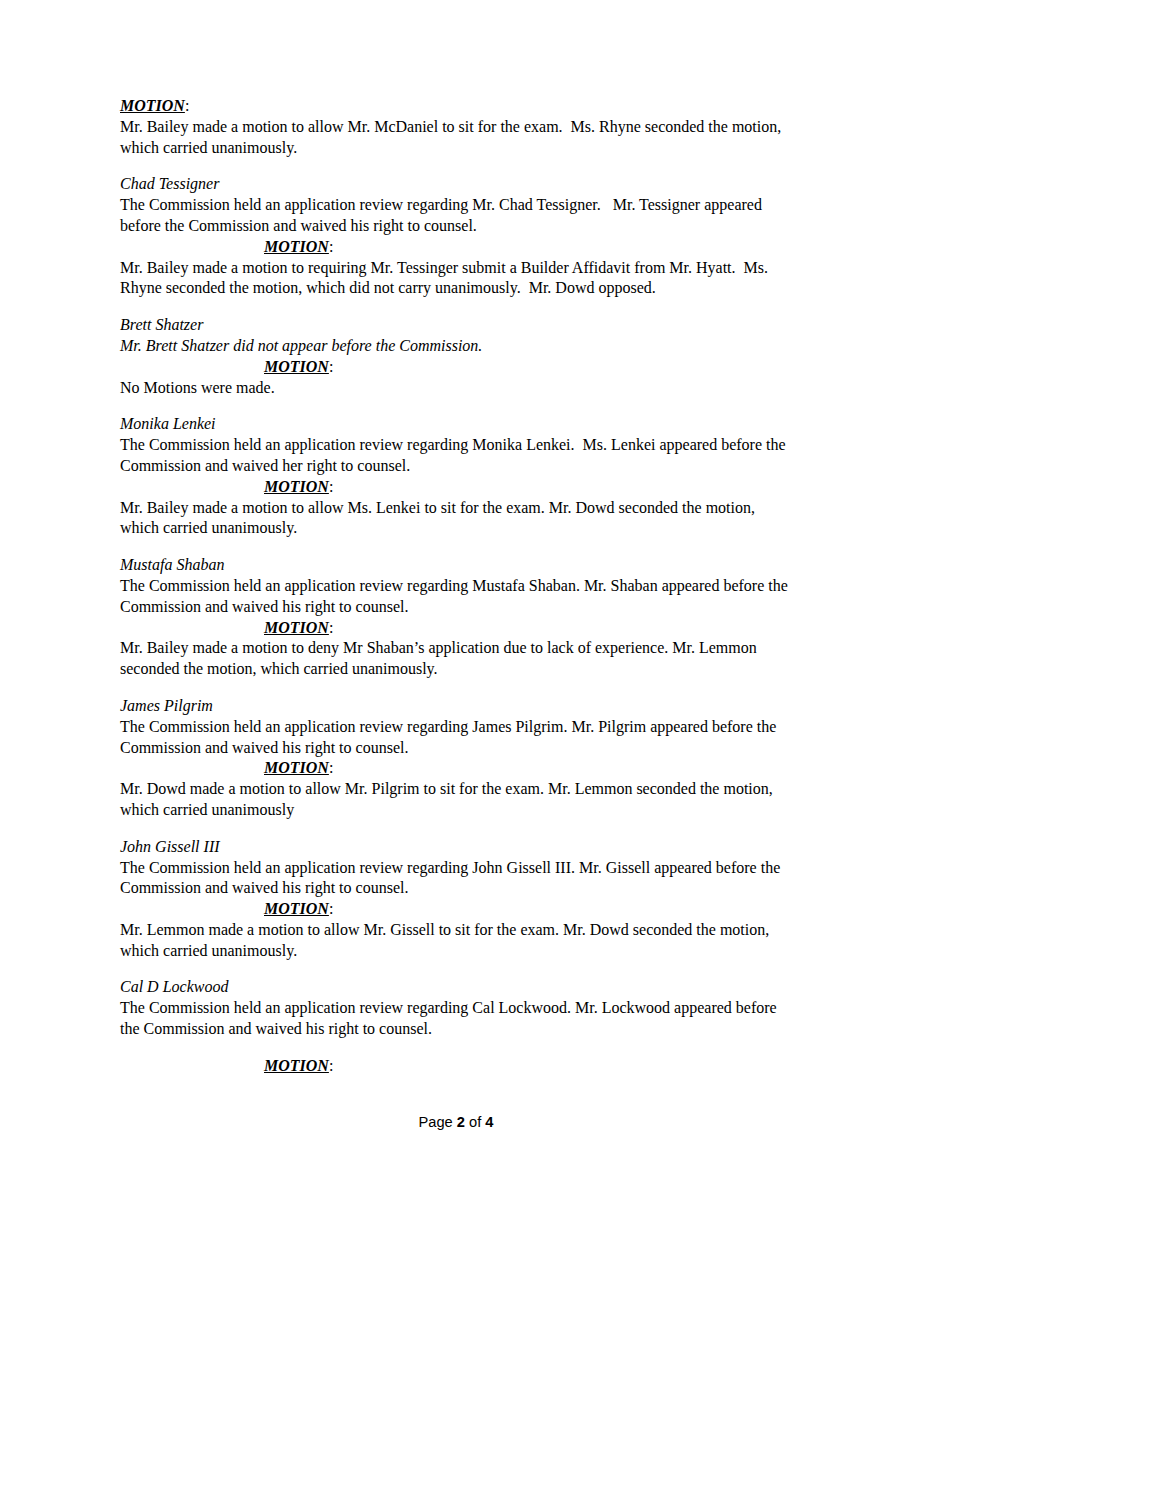MOTION:
Mr. Bailey made a motion to allow Mr. McDaniel to sit for the exam. Ms. Rhyne seconded the motion, which carried unanimously.
Chad Tessigner
The Commission held an application review regarding Mr. Chad Tessigner. Mr. Tessigner appeared before the Commission and waived his right to counsel.
MOTION:
Mr. Bailey made a motion to requiring Mr. Tessinger submit a Builder Affidavit from Mr. Hyatt. Ms. Rhyne seconded the motion, which did not carry unanimously. Mr. Dowd opposed.
Brett Shatzer
Mr. Brett Shatzer did not appear before the Commission.
MOTION:
No Motions were made.
Monika Lenkei
The Commission held an application review regarding Monika Lenkei. Ms. Lenkei appeared before the Commission and waived her right to counsel.
MOTION:
Mr. Bailey made a motion to allow Ms. Lenkei to sit for the exam. Mr. Dowd seconded the motion, which carried unanimously.
Mustafa Shaban
The Commission held an application review regarding Mustafa Shaban. Mr. Shaban appeared before the Commission and waived his right to counsel.
MOTION:
Mr. Bailey made a motion to deny Mr Shaban’s application due to lack of experience. Mr. Lemmon seconded the motion, which carried unanimously.
James Pilgrim
The Commission held an application review regarding James Pilgrim. Mr. Pilgrim appeared before the Commission and waived his right to counsel.
MOTION:
Mr. Dowd made a motion to allow Mr. Pilgrim to sit for the exam. Mr. Lemmon seconded the motion, which carried unanimously
John Gissell III
The Commission held an application review regarding John Gissell III. Mr. Gissell appeared before the Commission and waived his right to counsel.
MOTION:
Mr. Lemmon made a motion to allow Mr. Gissell to sit for the exam. Mr. Dowd seconded the motion, which carried unanimously.
Cal D Lockwood
The Commission held an application review regarding Cal Lockwood. Mr. Lockwood appeared before the Commission and waived his right to counsel.
MOTION:
Page 2 of 4